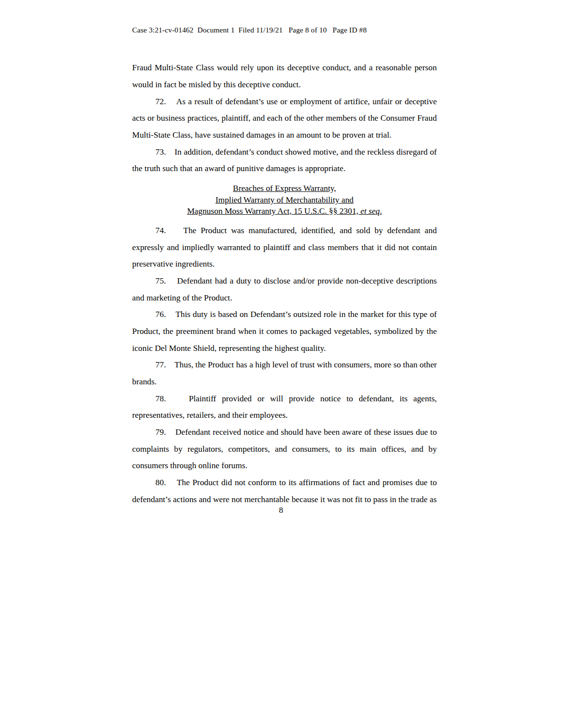Case 3:21-cv-01462 Document 1 Filed 11/19/21 Page 8 of 10 Page ID #8
Fraud Multi-State Class would rely upon its deceptive conduct, and a reasonable person would in fact be misled by this deceptive conduct.
72. As a result of defendant’s use or employment of artifice, unfair or deceptive acts or business practices, plaintiff, and each of the other members of the Consumer Fraud Multi-State Class, have sustained damages in an amount to be proven at trial.
73. In addition, defendant’s conduct showed motive, and the reckless disregard of the truth such that an award of punitive damages is appropriate.
Breaches of Express Warranty, Implied Warranty of Merchantability and Magnuson Moss Warranty Act, 15 U.S.C. §§ 2301, et seq.
74. The Product was manufactured, identified, and sold by defendant and expressly and impliedly warranted to plaintiff and class members that it did not contain preservative ingredients.
75. Defendant had a duty to disclose and/or provide non-deceptive descriptions and marketing of the Product.
76. This duty is based on Defendant’s outsized role in the market for this type of Product, the preeminent brand when it comes to packaged vegetables, symbolized by the iconic Del Monte Shield, representing the highest quality.
77. Thus, the Product has a high level of trust with consumers, more so than other brands.
78. Plaintiff provided or will provide notice to defendant, its agents, representatives, retailers, and their employees.
79. Defendant received notice and should have been aware of these issues due to complaints by regulators, competitors, and consumers, to its main offices, and by consumers through online forums.
80. The Product did not conform to its affirmations of fact and promises due to defendant’s actions and were not merchantable because it was not fit to pass in the trade as
8